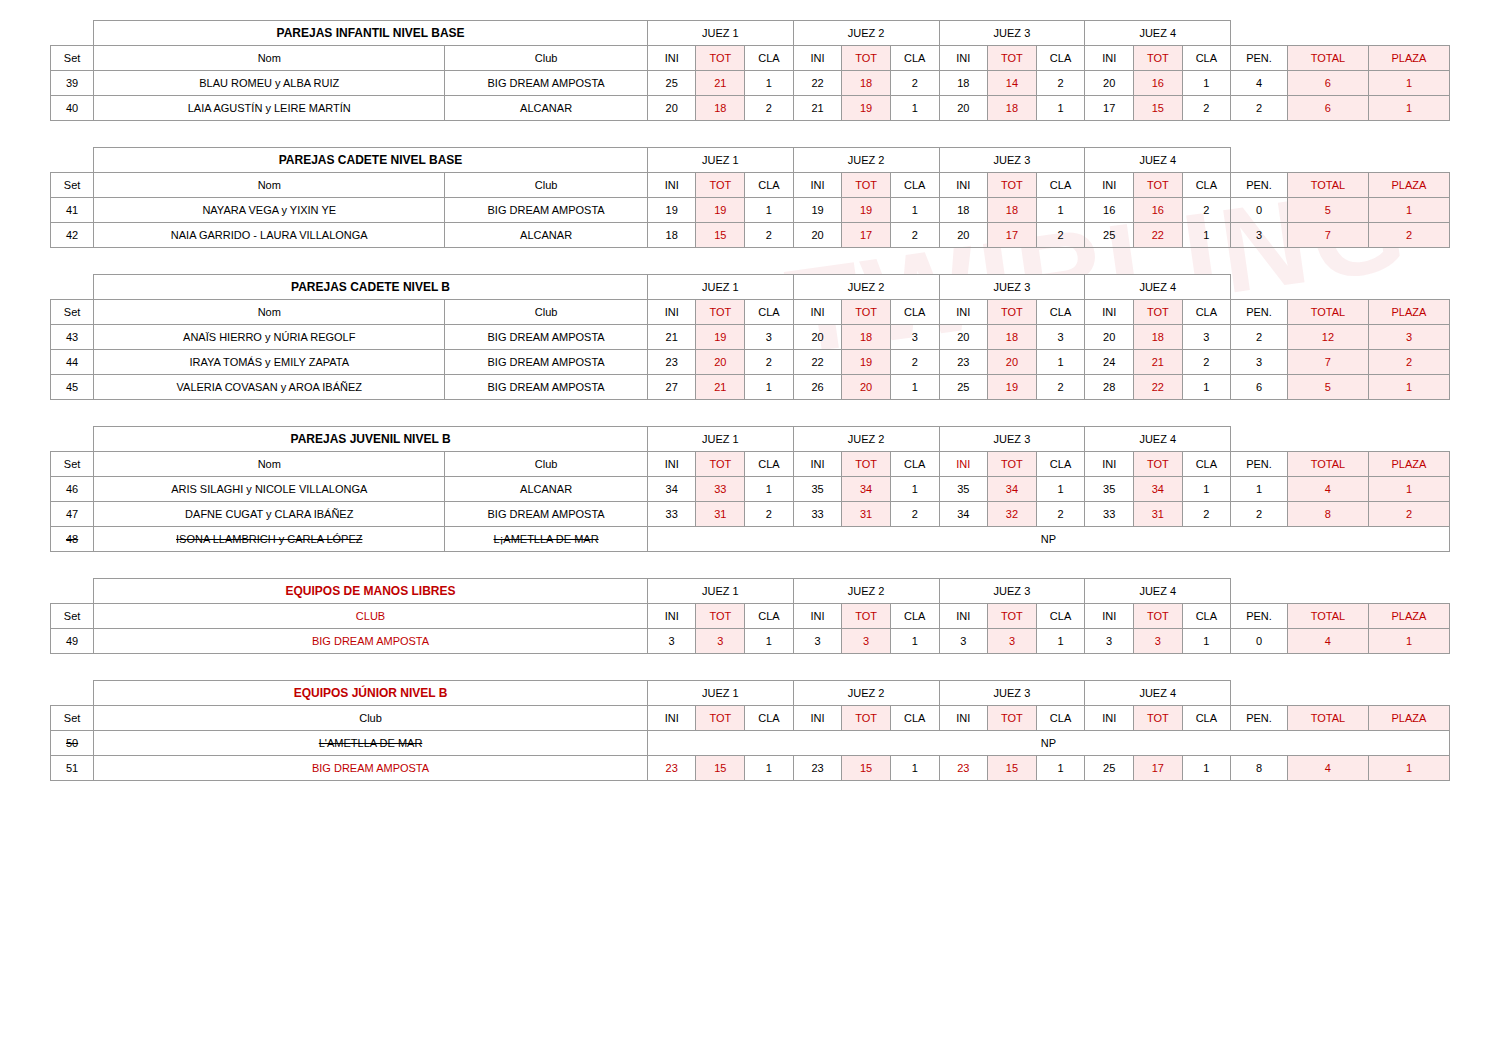TWIRLING
| | PAREJAS INFANTIL NIVEL BASE | JUEZ 1 | JUEZ 2 | JUEZ 3 | JUEZ 4 | | | |
| Set | Nom | Club | INI | TOT | CLA | INI | TOT | CLA | INI | TOT | CLA | INI | TOT | CLA | PEN. | TOTAL | PLAZA |
| 39 | BLAU ROMEU y ALBA RUIZ | BIG DREAM AMPOSTA | 25 | 21 | 1 | 22 | 18 | 2 | 18 | 14 | 2 | 20 | 16 | 1 | 4 | 6 | 1 |
| 40 | LAIA AGUSTÍN y LEIRE MARTÍN | ALCANAR | 20 | 18 | 2 | 21 | 19 | 1 | 20 | 18 | 1 | 17 | 15 | 2 | 2 | 6 | 1 |
| | PAREJAS CADETE NIVEL BASE | JUEZ 1 | JUEZ 2 | JUEZ 3 | JUEZ 4 | | | |
| Set | Nom | Club | INI | TOT | CLA | INI | TOT | CLA | INI | TOT | CLA | INI | TOT | CLA | PEN. | TOTAL | PLAZA |
| 41 | NAYARA VEGA y YIXIN YE | BIG DREAM AMPOSTA | 19 | 19 | 1 | 19 | 19 | 1 | 18 | 18 | 1 | 16 | 16 | 2 | 0 | 5 | 1 |
| 42 | NAIA GARRIDO - LAURA VILLALONGA | ALCANAR | 18 | 15 | 2 | 20 | 17 | 2 | 20 | 17 | 2 | 25 | 22 | 1 | 3 | 7 | 2 |
| | PAREJAS CADETE NIVEL B | JUEZ 1 | JUEZ 2 | JUEZ 3 | JUEZ 4 | | | |
| Set | Nom | Club | INI | TOT | CLA | INI | TOT | CLA | INI | TOT | CLA | INI | TOT | CLA | PEN. | TOTAL | PLAZA |
| 43 | ANAÏS HIERRO y NÚRIA REGOLF | BIG DREAM AMPOSTA | 21 | 19 | 3 | 20 | 18 | 3 | 20 | 18 | 3 | 20 | 18 | 3 | 2 | 12 | 3 |
| 44 | IRAYA TOMÁS y EMILY ZAPATA | BIG DREAM AMPOSTA | 23 | 20 | 2 | 22 | 19 | 2 | 23 | 20 | 1 | 24 | 21 | 2 | 3 | 7 | 2 |
| 45 | VALERIA COVASAN y AROA IBÁÑEZ | BIG DREAM AMPOSTA | 27 | 21 | 1 | 26 | 20 | 1 | 25 | 19 | 2 | 28 | 22 | 1 | 6 | 5 | 1 |
| | PAREJAS JUVENIL NIVEL B | JUEZ 1 | JUEZ 2 | JUEZ 3 | JUEZ 4 | | | |
| Set | Nom | Club | INI | TOT | CLA | INI | TOT | CLA | INI | TOT | CLA | INI | TOT | CLA | PEN. | TOTAL | PLAZA |
| 46 | ARIS SILAGHI y NICOLE VILLALONGA | ALCANAR | 34 | 33 | 1 | 35 | 34 | 1 | 35 | 34 | 1 | 35 | 34 | 1 | 1 | 4 | 1 |
| 47 | DAFNE CUGAT y CLARA IBÁÑEZ | BIG DREAM AMPOSTA | 33 | 31 | 2 | 33 | 31 | 2 | 34 | 32 | 2 | 33 | 31 | 2 | 2 | 8 | 2 |
| 48 | ISONA LLAMBRICH y CARLA LÓPEZ | L¡AMETLLA DE MAR | NP |
| | EQUIPOS DE MANOS LIBRES | JUEZ 1 | JUEZ 2 | JUEZ 3 | JUEZ 4 | | | |
| Set | CLUB | INI | TOT | CLA | INI | TOT | CLA | INI | TOT | CLA | INI | TOT | CLA | PEN. | TOTAL | PLAZA |
| 49 | BIG DREAM AMPOSTA | 3 | 3 | 1 | 3 | 3 | 1 | 3 | 3 | 1 | 3 | 3 | 1 | 0 | 4 | 1 |
| | EQUIPOS JÚNIOR NIVEL B | JUEZ 1 | JUEZ 2 | JUEZ 3 | JUEZ 4 | | | |
| Set | Club | INI | TOT | CLA | INI | TOT | CLA | INI | TOT | CLA | INI | TOT | CLA | PEN. | TOTAL | PLAZA |
| 50 | L'AMETLLA DE MAR | NP |
| 51 | BIG DREAM AMPOSTA | 23 | 15 | 1 | 23 | 15 | 1 | 23 | 15 | 1 | 25 | 17 | 1 | 8 | 4 | 1 |